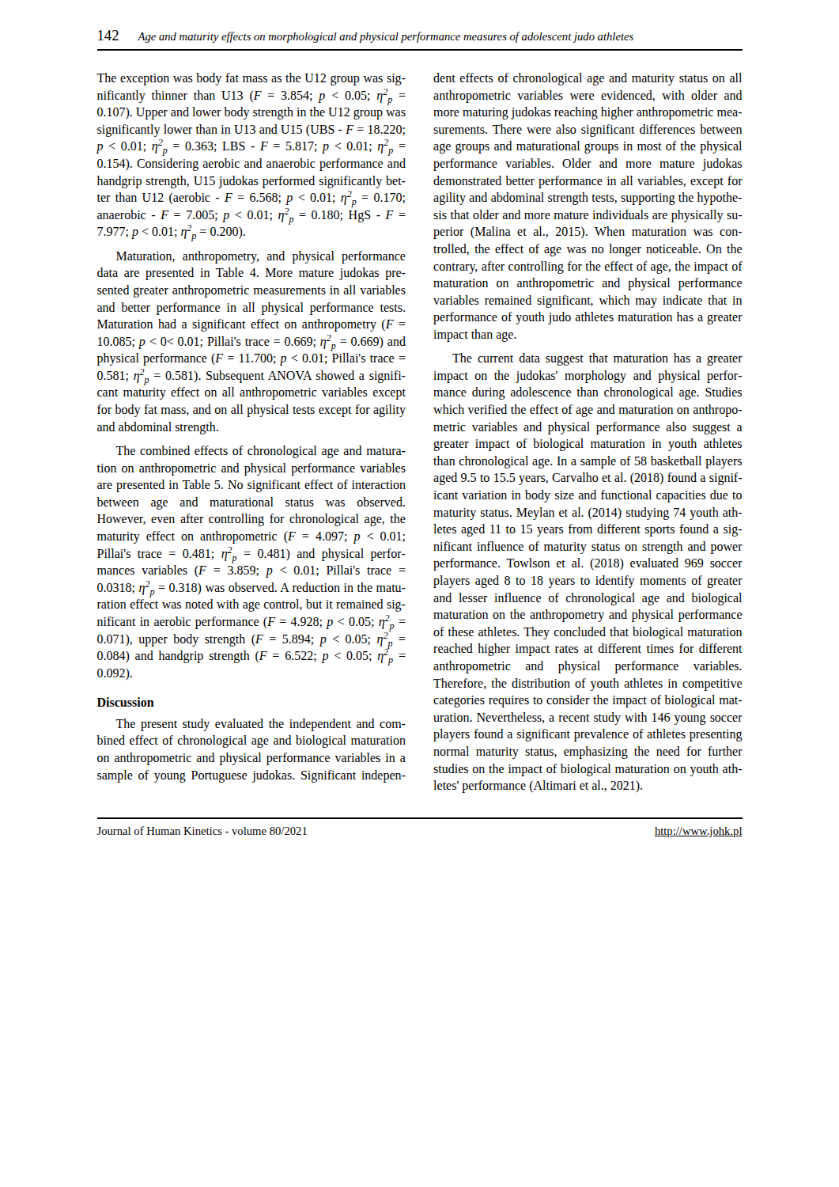142 Age and maturity effects on morphological and physical performance measures of adolescent judo athletes
The exception was body fat mass as the U12 group was significantly thinner than U13 (F = 3.854; p < 0.05; η2p = 0.107). Upper and lower body strength in the U12 group was significantly lower than in U13 and U15 (UBS - F = 18.220; p < 0.01; η2p = 0.363; LBS - F = 5.817; p < 0.01; η2p = 0.154). Considering aerobic and anaerobic performance and handgrip strength, U15 judokas performed significantly better than U12 (aerobic - F = 6.568; p < 0.01; η2p = 0.170; anaerobic - F = 7.005; p < 0.01; η2p = 0.180; HgS - F = 7.977; p < 0.01; η2p = 0.200).
Maturation, anthropometry, and physical performance data are presented in Table 4. More mature judokas presented greater anthropometric measurements in all variables and better performance in all physical performance tests. Maturation had a significant effect on anthropometry (F = 10.085; p < 0< 0.01; Pillai's trace = 0.669; η2p = 0.669) and physical performance (F = 11.700; p < 0.01; Pillai's trace = 0.581; η2p = 0.581). Subsequent ANOVA showed a significant maturity effect on all anthropometric variables except for body fat mass, and on all physical tests except for agility and abdominal strength.
The combined effects of chronological age and maturation on anthropometric and physical performance variables are presented in Table 5. No significant effect of interaction between age and maturational status was observed. However, even after controlling for chronological age, the maturity effect on anthropometric (F = 4.097; p < 0.01; Pillai's trace = 0.481; η2p = 0.481) and physical performances variables (F = 3.859; p < 0.01; Pillai's trace = 0.0318; η2p = 0.318) was observed. A reduction in the maturation effect was noted with age control, but it remained significant in aerobic performance (F = 4.928; p < 0.05; η2p = 0.071), upper body strength (F = 5.894; p < 0.05; η2p = 0.084) and handgrip strength (F = 6.522; p < 0.05; η2p = 0.092).
Discussion
The present study evaluated the independent and combined effect of chronological age and biological maturation on anthropometric and physical performance variables in a sample of young Portuguese judokas. Significant independent effects of chronological age and maturity status on all anthropometric variables were evidenced, with older and more maturing judokas reaching higher anthropometric measurements. There were also significant differences between age groups and maturational groups in most of the physical performance variables. Older and more mature judokas demonstrated better performance in all variables, except for agility and abdominal strength tests, supporting the hypothesis that older and more mature individuals are physically superior (Malina et al., 2015). When maturation was controlled, the effect of age was no longer noticeable. On the contrary, after controlling for the effect of age, the impact of maturation on anthropometric and physical performance variables remained significant, which may indicate that in performance of youth judo athletes maturation has a greater impact than age.
The current data suggest that maturation has a greater impact on the judokas' morphology and physical performance during adolescence than chronological age. Studies which verified the effect of age and maturation on anthropometric variables and physical performance also suggest a greater impact of biological maturation in youth athletes than chronological age. In a sample of 58 basketball players aged 9.5 to 15.5 years, Carvalho et al. (2018) found a significant variation in body size and functional capacities due to maturity status. Meylan et al. (2014) studying 74 youth athletes aged 11 to 15 years from different sports found a significant influence of maturity status on strength and power performance. Towlson et al. (2018) evaluated 969 soccer players aged 8 to 18 years to identify moments of greater and lesser influence of chronological age and biological maturation on the anthropometry and physical performance of these athletes. They concluded that biological maturation reached higher impact rates at different times for different anthropometric and physical performance variables. Therefore, the distribution of youth athletes in competitive categories requires to consider the impact of biological maturation. Nevertheless, a recent study with 146 young soccer players found a significant prevalence of athletes presenting normal maturity status, emphasizing the need for further studies on the impact of biological maturation on youth athletes' performance (Altimari et al., 2021).
Journal of Human Kinetics - volume 80/2021 http://www.johk.pl